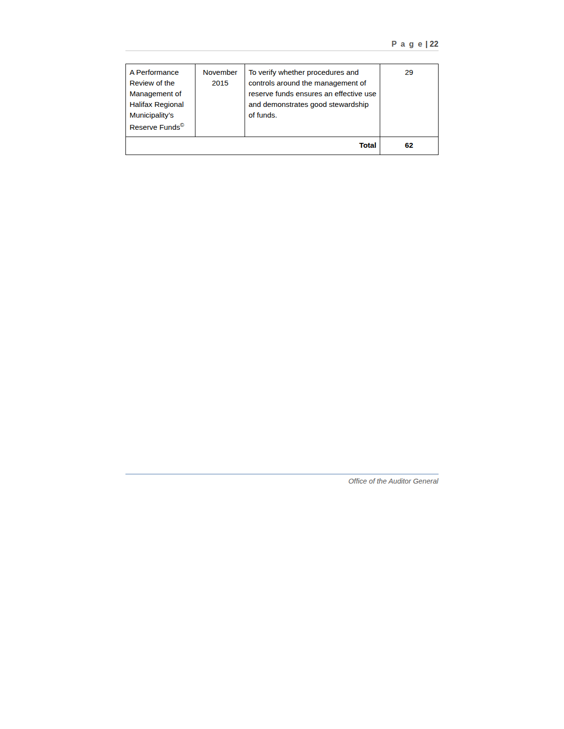P a g e | 22
| A Performance Review of the Management of Halifax Regional Municipality’s Reserve Funds © | November 2015 | To verify whether procedures and controls around the management of reserve funds ensures an effective use and demonstrates good stewardship of funds. | 29 |
| Total | 62 |
Office of the Auditor General